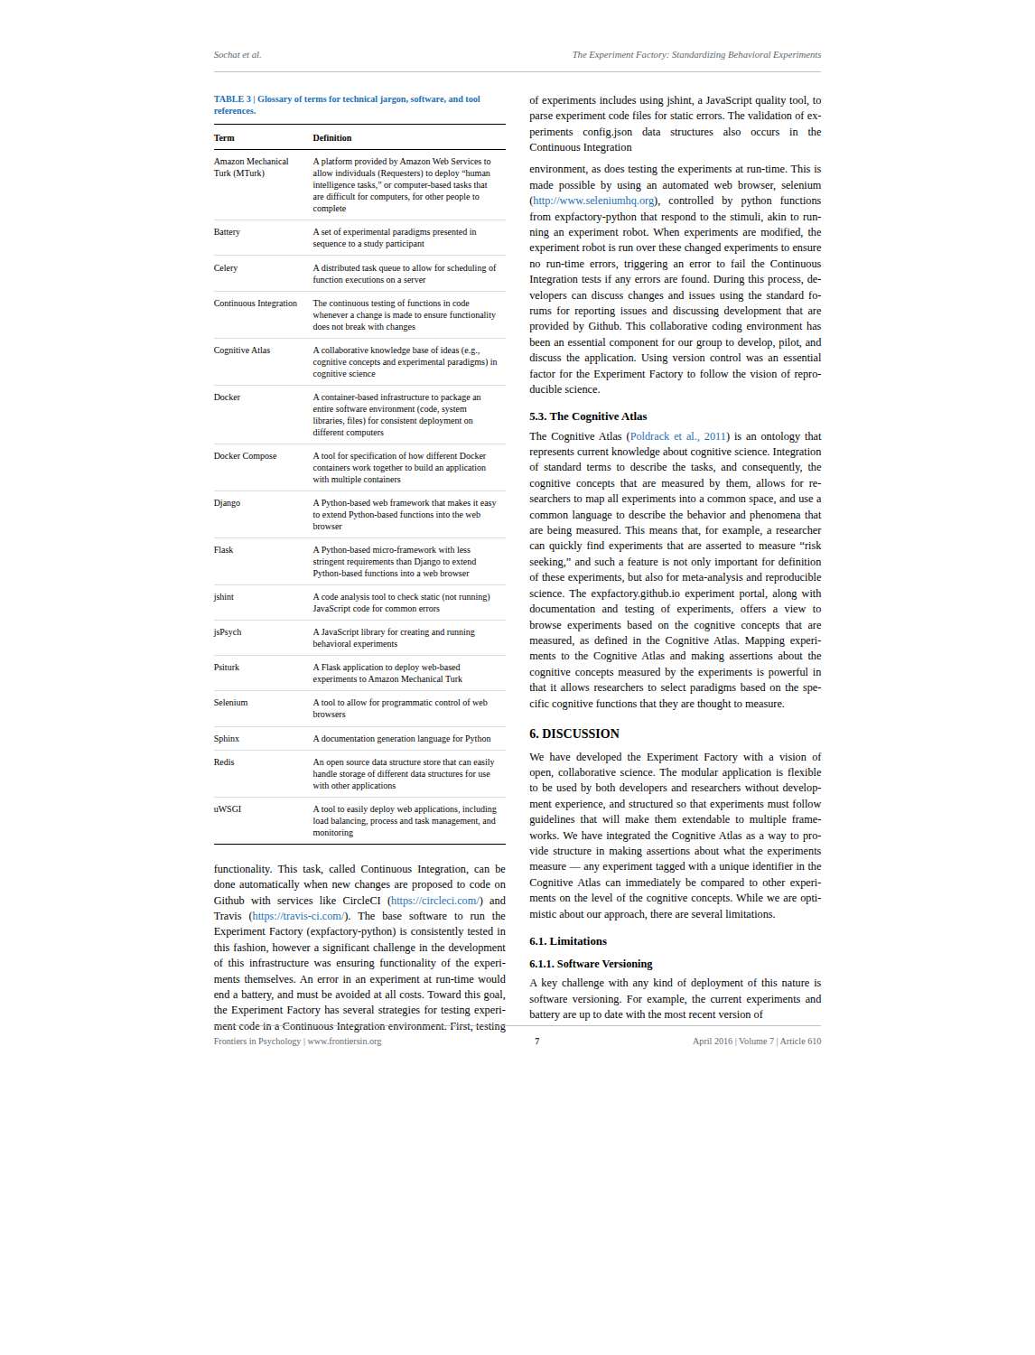Sochat et al.
The Experiment Factory: Standardizing Behavioral Experiments
TABLE 3 | Glossary of terms for technical jargon, software, and tool references.
| Term | Definition |
| --- | --- |
| Amazon Mechanical Turk (MTurk) | A platform provided by Amazon Web Services to allow individuals (Requesters) to deploy “human intelligence tasks,” or computer-based tasks that are difficult for computers, for other people to complete |
| Battery | A set of experimental paradigms presented in sequence to a study participant |
| Celery | A distributed task queue to allow for scheduling of function executions on a server |
| Continuous Integration | The continuous testing of functions in code whenever a change is made to ensure functionality does not break with changes |
| Cognitive Atlas | A collaborative knowledge base of ideas (e.g., cognitive concepts and experimental paradigms) in cognitive science |
| Docker | A container-based infrastructure to package an entire software environment (code, system libraries, files) for consistent deployment on different computers |
| Docker Compose | A tool for specification of how different Docker containers work together to build an application with multiple containers |
| Django | A Python-based web framework that makes it easy to extend Python-based functions into the web browser |
| Flask | A Python-based micro-framework with less stringent requirements than Django to extend Python-based functions into a web browser |
| jshint | A code analysis tool to check static (not running) JavaScript code for common errors |
| jsPsych | A JavaScript library for creating and running behavioral experiments |
| Psiturk | A Flask application to deploy web-based experiments to Amazon Mechanical Turk |
| Selenium | A tool to allow for programmatic control of web browsers |
| Sphinx | A documentation generation language for Python |
| Redis | An open source data structure store that can easily handle storage of different data structures for use with other applications |
| uWSGI | A tool to easily deploy web applications, including load balancing, process and task management, and monitoring |
functionality. This task, called Continuous Integration, can be done automatically when new changes are proposed to code on Github with services like CircleCI (https://circleci.com/) and Travis (https://travis-ci.com/). The base software to run the Experiment Factory (expfactory-python) is consistently tested in this fashion, however a significant challenge in the development of this infrastructure was ensuring functionality of the experiments themselves. An error in an experiment at run-time would end a battery, and must be avoided at all costs. Toward this goal, the Experiment Factory has several strategies for testing experiment code in a Continuous Integration environment. First, testing of experiments includes using jshint, a JavaScript quality tool, to parse experiment code files for static errors. The validation of experiments config.json data structures also occurs in the Continuous Integration
environment, as does testing the experiments at run-time. This is made possible by using an automated web browser, selenium (http://www.seleniumhq.org), controlled by python functions from expfactory-python that respond to the stimuli, akin to running an experiment robot. When experiments are modified, the experiment robot is run over these changed experiments to ensure no run-time errors, triggering an error to fail the Continuous Integration tests if any errors are found. During this process, developers can discuss changes and issues using the standard forums for reporting issues and discussing development that are provided by Github. This collaborative coding environment has been an essential component for our group to develop, pilot, and discuss the application. Using version control was an essential factor for the Experiment Factory to follow the vision of reproducible science.
5.3. The Cognitive Atlas
The Cognitive Atlas (Poldrack et al., 2011) is an ontology that represents current knowledge about cognitive science. Integration of standard terms to describe the tasks, and consequently, the cognitive concepts that are measured by them, allows for researchers to map all experiments into a common space, and use a common language to describe the behavior and phenomena that are being measured. This means that, for example, a researcher can quickly find experiments that are asserted to measure “risk seeking,” and such a feature is not only important for definition of these experiments, but also for meta-analysis and reproducible science. The expfactory.github.io experiment portal, along with documentation and testing of experiments, offers a view to browse experiments based on the cognitive concepts that are measured, as defined in the Cognitive Atlas. Mapping experiments to the Cognitive Atlas and making assertions about the cognitive concepts measured by the experiments is powerful in that it allows researchers to select paradigms based on the specific cognitive functions that they are thought to measure.
6. DISCUSSION
We have developed the Experiment Factory with a vision of open, collaborative science. The modular application is flexible to be used by both developers and researchers without development experience, and structured so that experiments must follow guidelines that will make them extendable to multiple frameworks. We have integrated the Cognitive Atlas as a way to provide structure in making assertions about what the experiments measure — any experiment tagged with a unique identifier in the Cognitive Atlas can immediately be compared to other experiments on the level of the cognitive concepts. While we are optimistic about our approach, there are several limitations.
6.1. Limitations
6.1.1. Software Versioning
A key challenge with any kind of deployment of this nature is software versioning. For example, the current experiments and battery are up to date with the most recent version of
Frontiers in Psychology | www.frontiersin.org
7
April 2016 | Volume 7 | Article 610